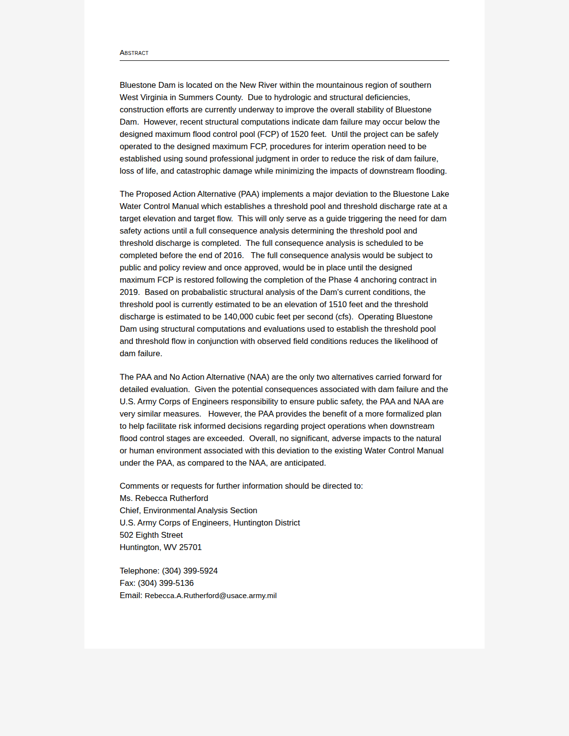Abstract
Bluestone Dam is located on the New River within the mountainous region of southern West Virginia in Summers County. Due to hydrologic and structural deficiencies, construction efforts are currently underway to improve the overall stability of Bluestone Dam. However, recent structural computations indicate dam failure may occur below the designed maximum flood control pool (FCP) of 1520 feet. Until the project can be safely operated to the designed maximum FCP, procedures for interim operation need to be established using sound professional judgment in order to reduce the risk of dam failure, loss of life, and catastrophic damage while minimizing the impacts of downstream flooding.
The Proposed Action Alternative (PAA) implements a major deviation to the Bluestone Lake Water Control Manual which establishes a threshold pool and threshold discharge rate at a target elevation and target flow. This will only serve as a guide triggering the need for dam safety actions until a full consequence analysis determining the threshold pool and threshold discharge is completed. The full consequence analysis is scheduled to be completed before the end of 2016. The full consequence analysis would be subject to public and policy review and once approved, would be in place until the designed maximum FCP is restored following the completion of the Phase 4 anchoring contract in 2019. Based on probabalistic structural analysis of the Dam's current conditions, the threshold pool is currently estimated to be an elevation of 1510 feet and the threshold discharge is estimated to be 140,000 cubic feet per second (cfs). Operating Bluestone Dam using structural computations and evaluations used to establish the threshold pool and threshold flow in conjunction with observed field conditions reduces the likelihood of dam failure.
The PAA and No Action Alternative (NAA) are the only two alternatives carried forward for detailed evaluation. Given the potential consequences associated with dam failure and the U.S. Army Corps of Engineers responsibility to ensure public safety, the PAA and NAA are very similar measures. However, the PAA provides the benefit of a more formalized plan to help facilitate risk informed decisions regarding project operations when downstream flood control stages are exceeded. Overall, no significant, adverse impacts to the natural or human environment associated with this deviation to the existing Water Control Manual under the PAA, as compared to the NAA, are anticipated.
Comments or requests for further information should be directed to:
Ms. Rebecca Rutherford
Chief, Environmental Analysis Section
U.S. Army Corps of Engineers, Huntington District
502 Eighth Street
Huntington, WV 25701
Telephone: (304) 399-5924
Fax: (304) 399-5136
Email: Rebecca.A.Rutherford@usace.army.mil